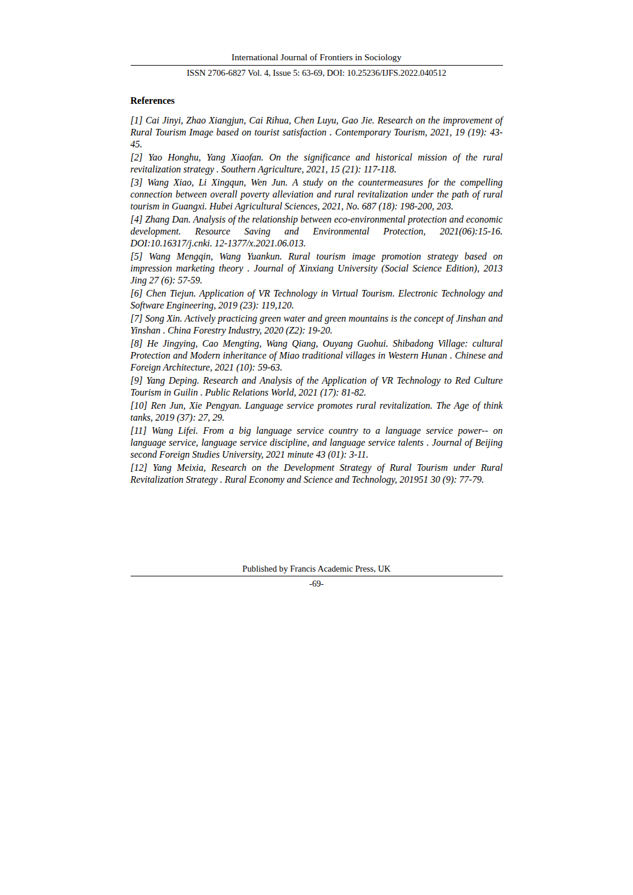International Journal of Frontiers in Sociology ISSN 2706-6827 Vol. 4, Issue 5: 63-69, DOI: 10.25236/IJFS.2022.040512
References
[1] Cai Jinyi, Zhao Xiangjun, Cai Rihua, Chen Luyu, Gao Jie. Research on the improvement of Rural Tourism Image based on tourist satisfaction . Contemporary Tourism, 2021, 19 (19): 43-45.
[2] Yao Honghu, Yang Xiaofan. On the significance and historical mission of the rural revitalization strategy . Southern Agriculture, 2021, 15 (21): 117-118.
[3] Wang Xiao, Li Xingqun, Wen Jun. A study on the countermeasures for the compelling connection between overall poverty alleviation and rural revitalization under the path of rural tourism in Guangxi. Hubei Agricultural Sciences, 2021, No. 687 (18): 198-200, 203.
[4] Zhang Dan. Analysis of the relationship between eco-environmental protection and economic development. Resource Saving and Environmental Protection, 2021(06):15-16. DOI:10.16317/j.cnki. 12-1377/x.2021.06.013.
[5] Wang Mengqin, Wang Yuankun. Rural tourism image promotion strategy based on impression marketing theory . Journal of Xinxiang University (Social Science Edition), 2013 Jing 27 (6): 57-59.
[6] Chen Tiejun. Application of VR Technology in Virtual Tourism. Electronic Technology and Software Engineering, 2019 (23): 119,120.
[7] Song Xin. Actively practicing green water and green mountains is the concept of Jinshan and Yinshan . China Forestry Industry, 2020 (Z2): 19-20.
[8] He Jingying, Cao Mengting, Wang Qiang, Ouyang Guohui. Shibadong Village: cultural Protection and Modern inheritance of Miao traditional villages in Western Hunan . Chinese and Foreign Architecture, 2021 (10): 59-63.
[9] Yang Deping. Research and Analysis of the Application of VR Technology to Red Culture Tourism in Guilin . Public Relations World, 2021 (17): 81-82.
[10] Ren Jun, Xie Pengyan. Language service promotes rural revitalization. The Age of think tanks, 2019 (37): 27, 29.
[11] Wang Lifei. From a big language service country to a language service power-- on language service, language service discipline, and language service talents . Journal of Beijing second Foreign Studies University, 2021 minute 43 (01): 3-11.
[12] Yang Meixia, Research on the Development Strategy of Rural Tourism under Rural Revitalization Strategy . Rural Economy and Science and Technology, 201951 30 (9): 77-79.
Published by Francis Academic Press, UK -69-